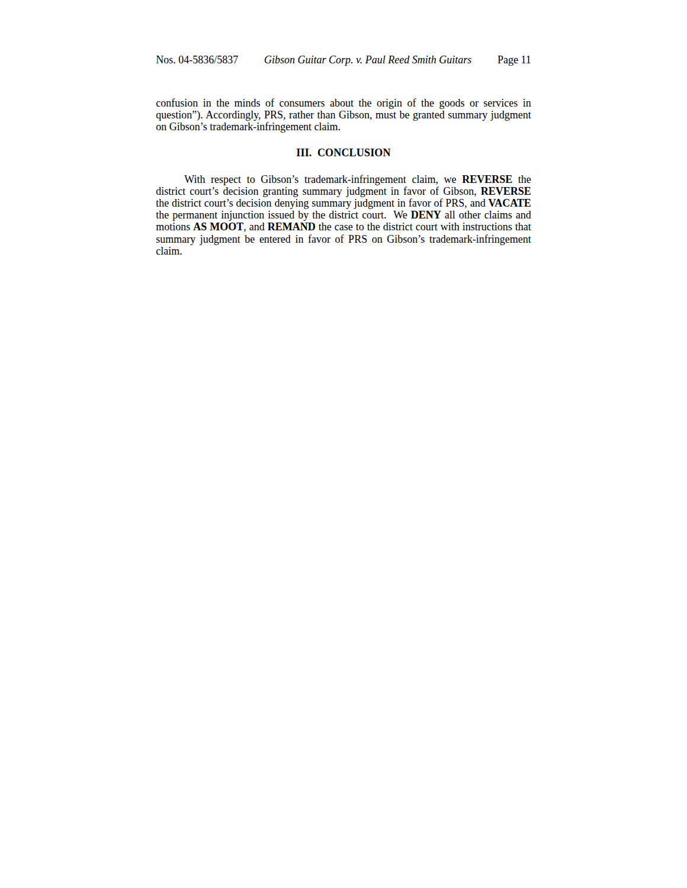Nos. 04-5836/5837 Gibson Guitar Corp. v. Paul Reed Smith Guitars Page 11
confusion in the minds of consumers about the origin of the goods or services in question”). Accordingly, PRS, rather than Gibson, must be granted summary judgment on Gibson’s trademark-infringement claim.
III. CONCLUSION
With respect to Gibson’s trademark-infringement claim, we REVERSE the district court’s decision granting summary judgment in favor of Gibson, REVERSE the district court’s decision denying summary judgment in favor of PRS, and VACATE the permanent injunction issued by the district court. We DENY all other claims and motions AS MOOT, and REMAND the case to the district court with instructions that summary judgment be entered in favor of PRS on Gibson’s trademark-infringement claim.